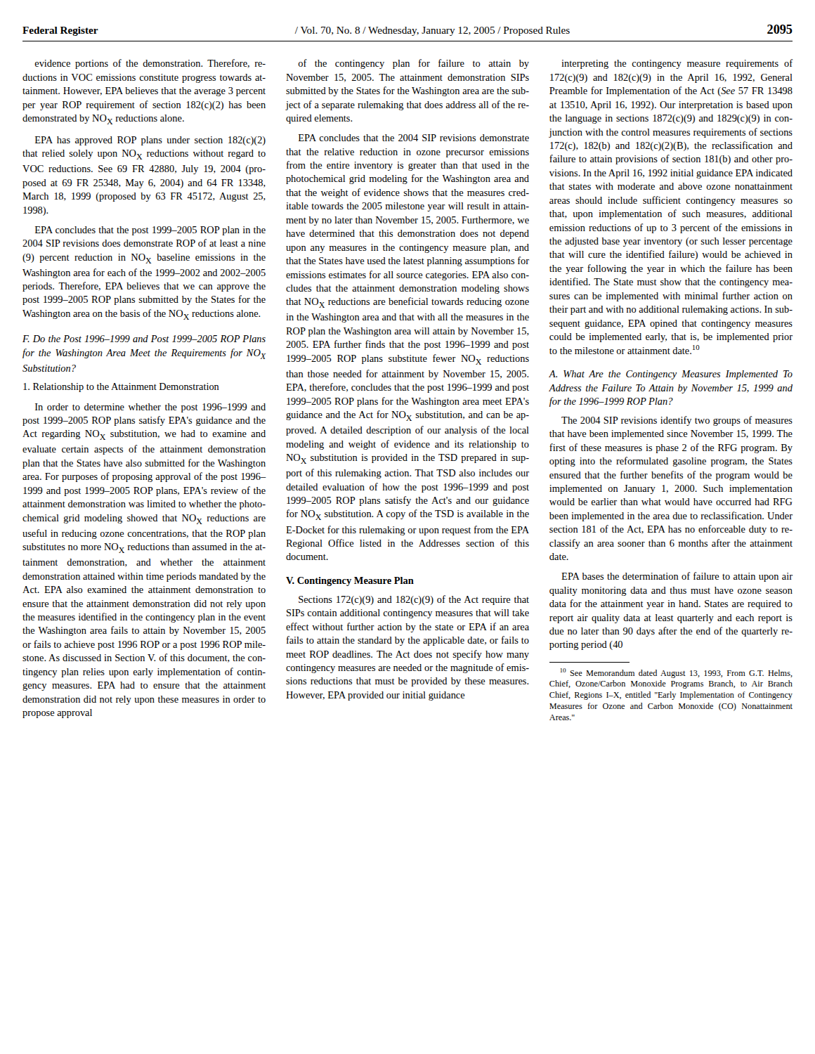Federal Register / Vol. 70, No. 8 / Wednesday, January 12, 2005 / Proposed Rules 2095
evidence portions of the demonstration. Therefore, reductions in VOC emissions constitute progress towards attainment. However, EPA believes that the average 3 percent per year ROP requirement of section 182(c)(2) has been demonstrated by NOX reductions alone.
EPA has approved ROP plans under section 182(c)(2) that relied solely upon NOX reductions without regard to VOC reductions. See 69 FR 42880, July 19, 2004 (proposed at 69 FR 25348, May 6, 2004) and 64 FR 13348, March 18, 1999 (proposed by 63 FR 45172, August 25, 1998).
EPA concludes that the post 1999–2005 ROP plan in the 2004 SIP revisions does demonstrate ROP of at least a nine (9) percent reduction in NOX baseline emissions in the Washington area for each of the 1999–2002 and 2002–2005 periods. Therefore, EPA believes that we can approve the post 1999–2005 ROP plans submitted by the States for the Washington area on the basis of the NOX reductions alone.
F. Do the Post 1996–1999 and Post 1999–2005 ROP Plans for the Washington Area Meet the Requirements for NOX Substitution?
1. Relationship to the Attainment Demonstration
In order to determine whether the post 1996–1999 and post 1999–2005 ROP plans satisfy EPA's guidance and the Act regarding NOX substitution, we had to examine and evaluate certain aspects of the attainment demonstration plan that the States have also submitted for the Washington area. For purposes of proposing approval of the post 1996–1999 and post 1999–2005 ROP plans, EPA's review of the attainment demonstration was limited to whether the photochemical grid modeling showed that NOX reductions are useful in reducing ozone concentrations, that the ROP plan substitutes no more NOX reductions than assumed in the attainment demonstration, and whether the attainment demonstration attained within time periods mandated by the Act. EPA also examined the attainment demonstration to ensure that the attainment demonstration did not rely upon the measures identified in the contingency plan in the event the Washington area fails to attain by November 15, 2005 or fails to achieve post 1996 ROP or a post 1996 ROP milestone. As discussed in Section V. of this document, the contingency plan relies upon early implementation of contingency measures. EPA had to ensure that the attainment demonstration did not rely upon these measures in order to propose approval
of the contingency plan for failure to attain by November 15, 2005. The attainment demonstration SIPs submitted by the States for the Washington area are the subject of a separate rulemaking that does address all of the required elements.
EPA concludes that the 2004 SIP revisions demonstrate that the relative reduction in ozone precursor emissions from the entire inventory is greater than that used in the photochemical grid modeling for the Washington area and that the weight of evidence shows that the measures creditable towards the 2005 milestone year will result in attainment by no later than November 15, 2005. Furthermore, we have determined that this demonstration does not depend upon any measures in the contingency measure plan, and that the States have used the latest planning assumptions for emissions estimates for all source categories. EPA also concludes that the attainment demonstration modeling shows that NOX reductions are beneficial towards reducing ozone in the Washington area and that with all the measures in the ROP plan the Washington area will attain by November 15, 2005. EPA further finds that the post 1996–1999 and post 1999–2005 ROP plans substitute fewer NOX reductions than those needed for attainment by November 15, 2005. EPA, therefore, concludes that the post 1996–1999 and post 1999–2005 ROP plans for the Washington area meet EPA's guidance and the Act for NOX substitution, and can be approved. A detailed description of our analysis of the local modeling and weight of evidence and its relationship to NOX substitution is provided in the TSD prepared in support of this rulemaking action. That TSD also includes our detailed evaluation of how the post 1996–1999 and post 1999–2005 ROP plans satisfy the Act's and our guidance for NOX substitution. A copy of the TSD is available in the E-Docket for this rulemaking or upon request from the EPA Regional Office listed in the Addresses section of this document.
V. Contingency Measure Plan
Sections 172(c)(9) and 182(c)(9) of the Act require that SIPs contain additional contingency measures that will take effect without further action by the state or EPA if an area fails to attain the standard by the applicable date, or fails to meet ROP deadlines. The Act does not specify how many contingency measures are needed or the magnitude of emissions reductions that must be provided by these measures. However, EPA provided our initial guidance
interpreting the contingency measure requirements of 172(c)(9) and 182(c)(9) in the April 16, 1992, General Preamble for Implementation of the Act (See 57 FR 13498 at 13510, April 16, 1992). Our interpretation is based upon the language in sections 1872(c)(9) and 1829(c)(9) in conjunction with the control measures requirements of sections 172(c), 182(b) and 182(c)(2)(B), the reclassification and failure to attain provisions of section 181(b) and other provisions. In the April 16, 1992 initial guidance EPA indicated that states with moderate and above ozone nonattainment areas should include sufficient contingency measures so that, upon implementation of such measures, additional emission reductions of up to 3 percent of the emissions in the adjusted base year inventory (or such lesser percentage that will cure the identified failure) would be achieved in the year following the year in which the failure has been identified. The State must show that the contingency measures can be implemented with minimal further action on their part and with no additional rulemaking actions. In subsequent guidance, EPA opined that contingency measures could be implemented early, that is, be implemented prior to the milestone or attainment date.10
A. What Are the Contingency Measures Implemented To Address the Failure To Attain by November 15, 1999 and for the 1996–1999 ROP Plan?
The 2004 SIP revisions identify two groups of measures that have been implemented since November 15, 1999. The first of these measures is phase 2 of the RFG program. By opting into the reformulated gasoline program, the States ensured that the further benefits of the program would be implemented on January 1, 2000. Such implementation would be earlier than what would have occurred had RFG been implemented in the area due to reclassification. Under section 181 of the Act, EPA has no enforceable duty to reclassify an area sooner than 6 months after the attainment date.
EPA bases the determination of failure to attain upon air quality monitoring data and thus must have ozone season data for the attainment year in hand. States are required to report air quality data at least quarterly and each report is due no later than 90 days after the end of the quarterly reporting period (40
10 See Memorandum dated August 13, 1993, From G.T. Helms, Chief, Ozone/Carbon Monoxide Programs Branch, to Air Branch Chief, Regions I–X, entitled ''Early Implementation of Contingency Measures for Ozone and Carbon Monoxide (CO) Nonattainment Areas.''